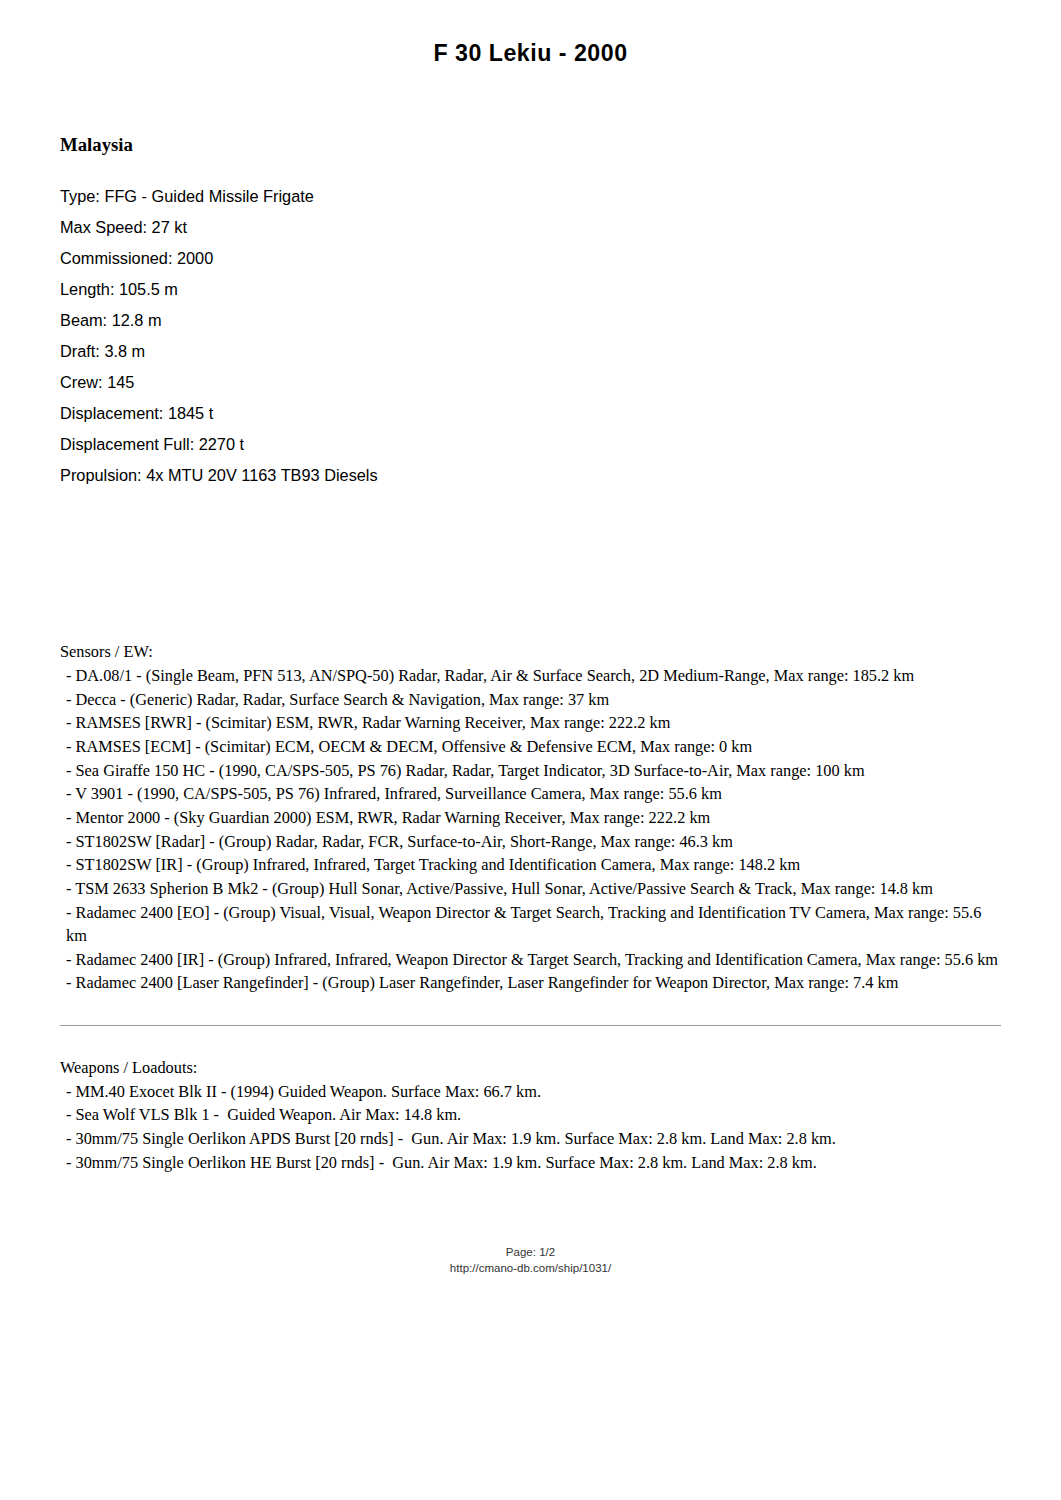F 30 Lekiu - 2000
Malaysia
Type: FFG - Guided Missile Frigate
Max Speed: 27 kt
Commissioned: 2000
Length: 105.5 m
Beam: 12.8 m
Draft: 3.8 m
Crew: 145
Displacement: 1845 t
Displacement Full: 2270 t
Propulsion: 4x MTU 20V 1163 TB93 Diesels
Sensors / EW:
DA.08/1 - (Single Beam, PFN 513, AN/SPQ-50) Radar, Radar, Air & Surface Search, 2D Medium-Range, Max range: 185.2 km
Decca - (Generic) Radar, Radar, Surface Search & Navigation, Max range: 37 km
RAMSES [RWR] - (Scimitar) ESM, RWR, Radar Warning Receiver, Max range: 222.2 km
RAMSES [ECM] - (Scimitar) ECM, OECM & DECM, Offensive & Defensive ECM, Max range: 0 km
Sea Giraffe 150 HC - (1990, CA/SPS-505, PS 76) Radar, Radar, Target Indicator, 3D Surface-to-Air, Max range: 100 km
V 3901 - (1990, CA/SPS-505, PS 76) Infrared, Infrared, Surveillance Camera, Max range: 55.6 km
Mentor 2000 - (Sky Guardian 2000) ESM, RWR, Radar Warning Receiver, Max range: 222.2 km
ST1802SW [Radar] - (Group) Radar, Radar, FCR, Surface-to-Air, Short-Range, Max range: 46.3 km
ST1802SW [IR] - (Group) Infrared, Infrared, Target Tracking and Identification Camera, Max range: 148.2 km
TSM 2633 Spherion B Mk2 - (Group) Hull Sonar, Active/Passive, Hull Sonar, Active/Passive Search & Track, Max range: 14.8 km
Radamec 2400 [EO] - (Group) Visual, Visual, Weapon Director & Target Search, Tracking and Identification TV Camera, Max range: 55.6 km
Radamec 2400 [IR] - (Group) Infrared, Infrared, Weapon Director & Target Search, Tracking and Identification Camera, Max range: 55.6 km
Radamec 2400 [Laser Rangefinder] - (Group) Laser Rangefinder, Laser Rangefinder for Weapon Director, Max range: 7.4 km
Weapons / Loadouts:
MM.40 Exocet Blk II - (1994) Guided Weapon. Surface Max: 66.7 km.
Sea Wolf VLS Blk 1 - Guided Weapon. Air Max: 14.8 km.
30mm/75 Single Oerlikon APDS Burst [20 rnds] - Gun. Air Max: 1.9 km. Surface Max: 2.8 km. Land Max: 2.8 km.
30mm/75 Single Oerlikon HE Burst [20 rnds] - Gun. Air Max: 1.9 km. Surface Max: 2.8 km. Land Max: 2.8 km.
Page: 1/2
http://cmano-db.com/ship/1031/